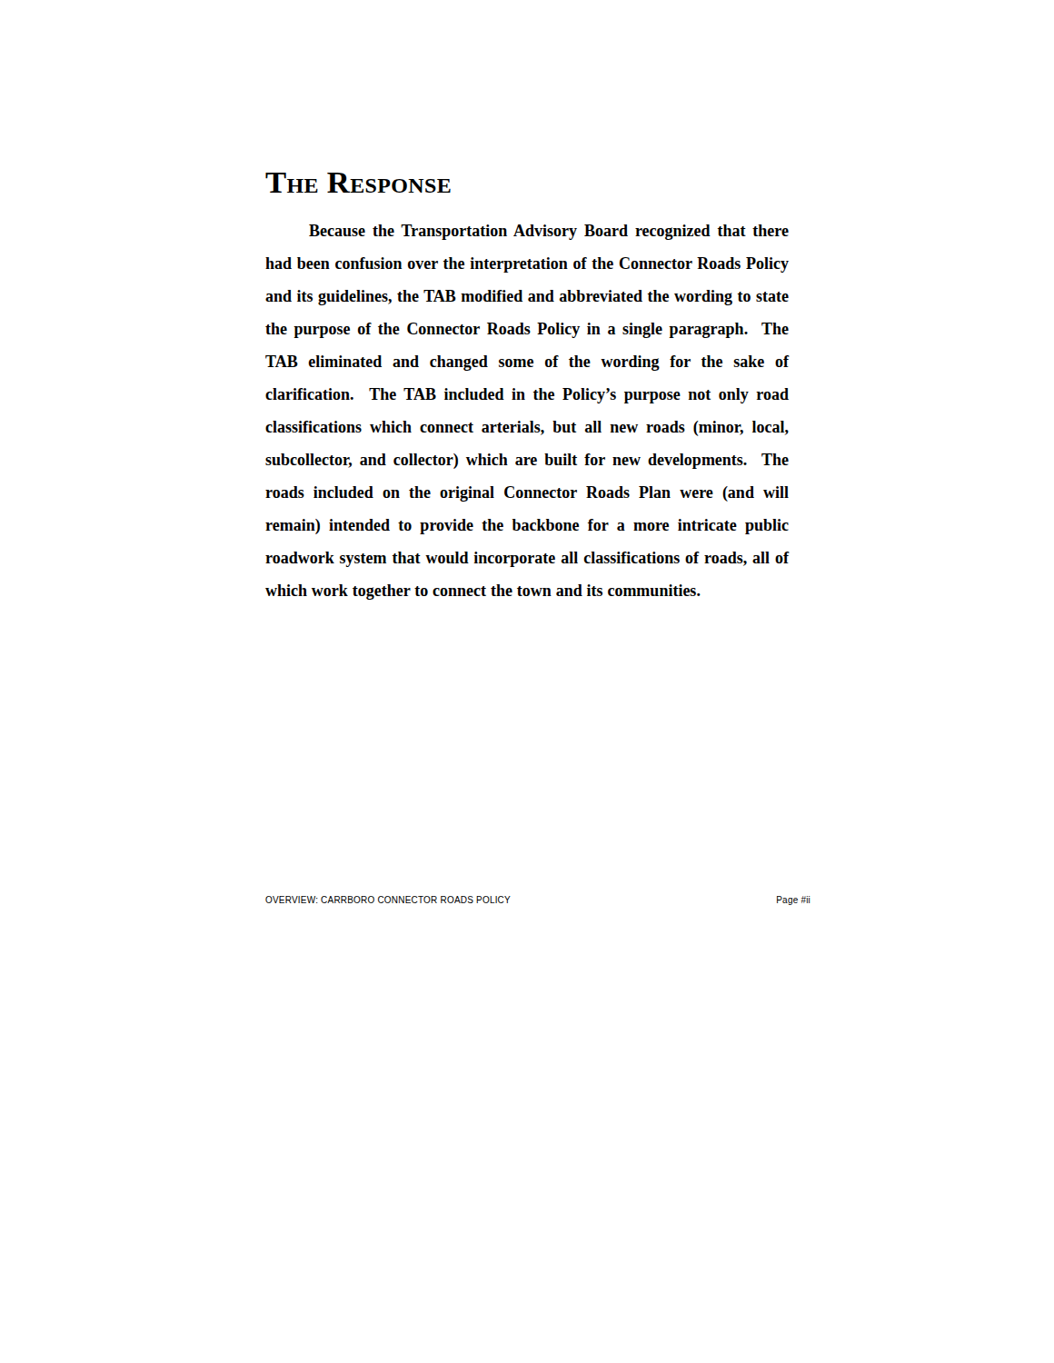The Response
Because the Transportation Advisory Board recognized that there had been confusion over the interpretation of the Connector Roads Policy and its guidelines, the TAB modified and abbreviated the wording to state the purpose of the Connector Roads Policy in a single paragraph. The TAB eliminated and changed some of the wording for the sake of clarification. The TAB included in the Policy’s purpose not only road classifications which connect arterials, but all new roads (minor, local, subcollector, and collector) which are built for new developments. The roads included on the original Connector Roads Plan were (and will remain) intended to provide the backbone for a more intricate public roadwork system that would incorporate all classifications of roads, all of which work together to connect the town and its communities.
Overview: Carrboro Connector Roads Policy Page #ii